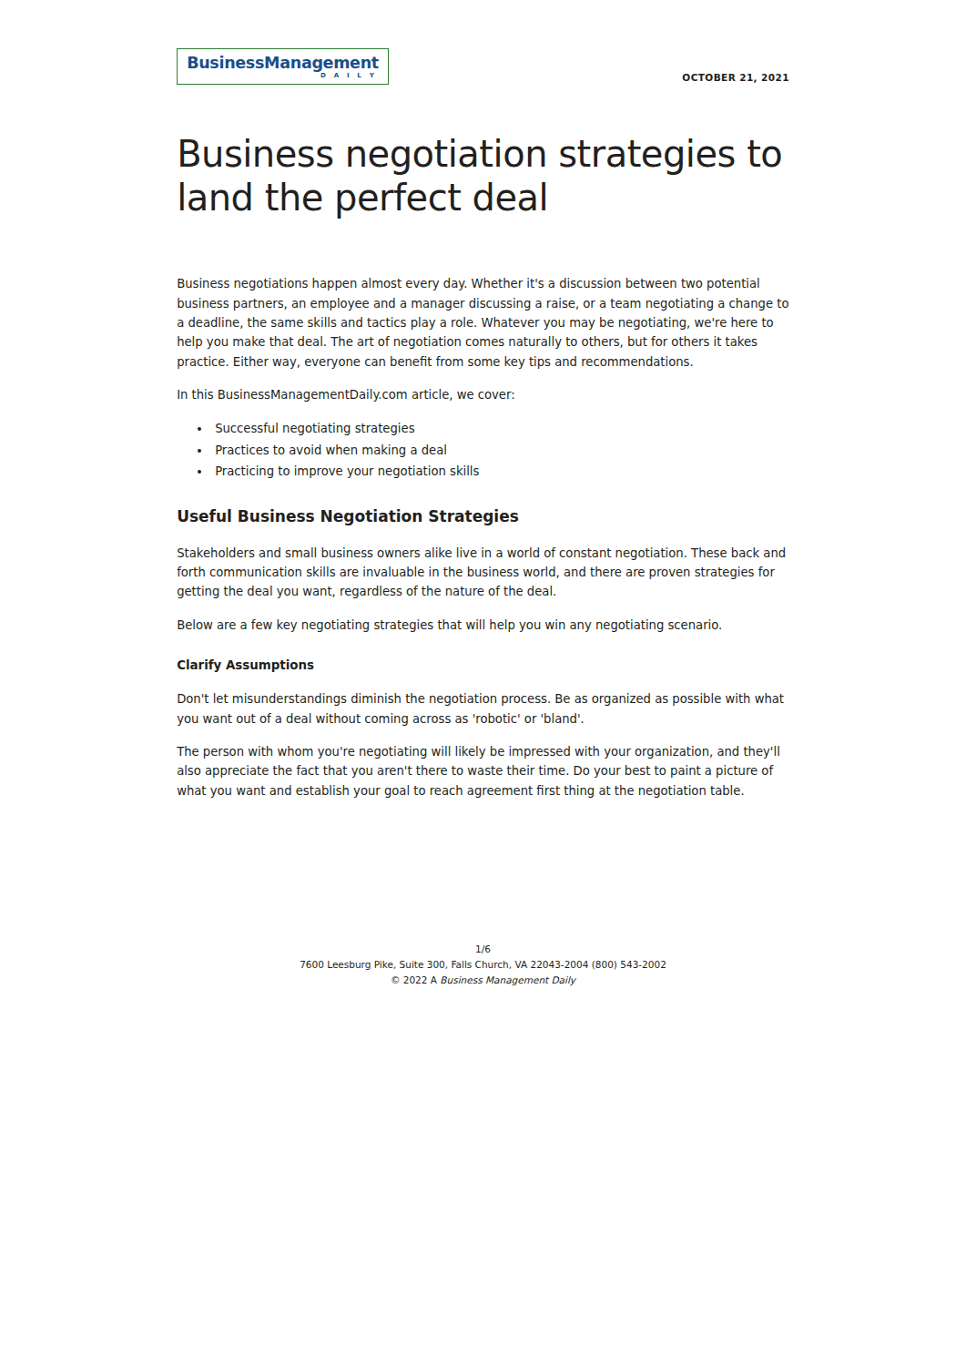BusinessManagement
D A I L Y
OCTOBER 21, 2021
Business negotiation strategies to land the perfect deal
Business negotiations happen almost every day. Whether it's a discussion between two potential business partners, an employee and a manager discussing a raise, or a team negotiating a change to a deadline, the same skills and tactics play a role. Whatever you may be negotiating, we're here to help you make that deal. The art of negotiation comes naturally to others, but for others it takes practice. Either way, everyone can benefit from some key tips and recommendations.
In this BusinessManagementDaily.com article, we cover:
Successful negotiating strategies
Practices to avoid when making a deal
Practicing to improve your negotiation skills
Useful Business Negotiation Strategies
Stakeholders and small business owners alike live in a world of constant negotiation. These back and forth communication skills are invaluable in the business world, and there are proven strategies for getting the deal you want, regardless of the nature of the deal.
Below are a few key negotiating strategies that will help you win any negotiating scenario.
Clarify Assumptions
Don't let misunderstandings diminish the negotiation process. Be as organized as possible with what you want out of a deal without coming across as 'robotic' or 'bland'.
The person with whom you're negotiating will likely be impressed with your organization, and they'll also appreciate the fact that you aren't there to waste their time. Do your best to paint a picture of what you want and establish your goal to reach agreement first thing at the negotiation table.
1/6
7600 Leesburg Pike, Suite 300, Falls Church, VA 22043-2004 (800) 543-2002
© 2022 A Business Management Daily